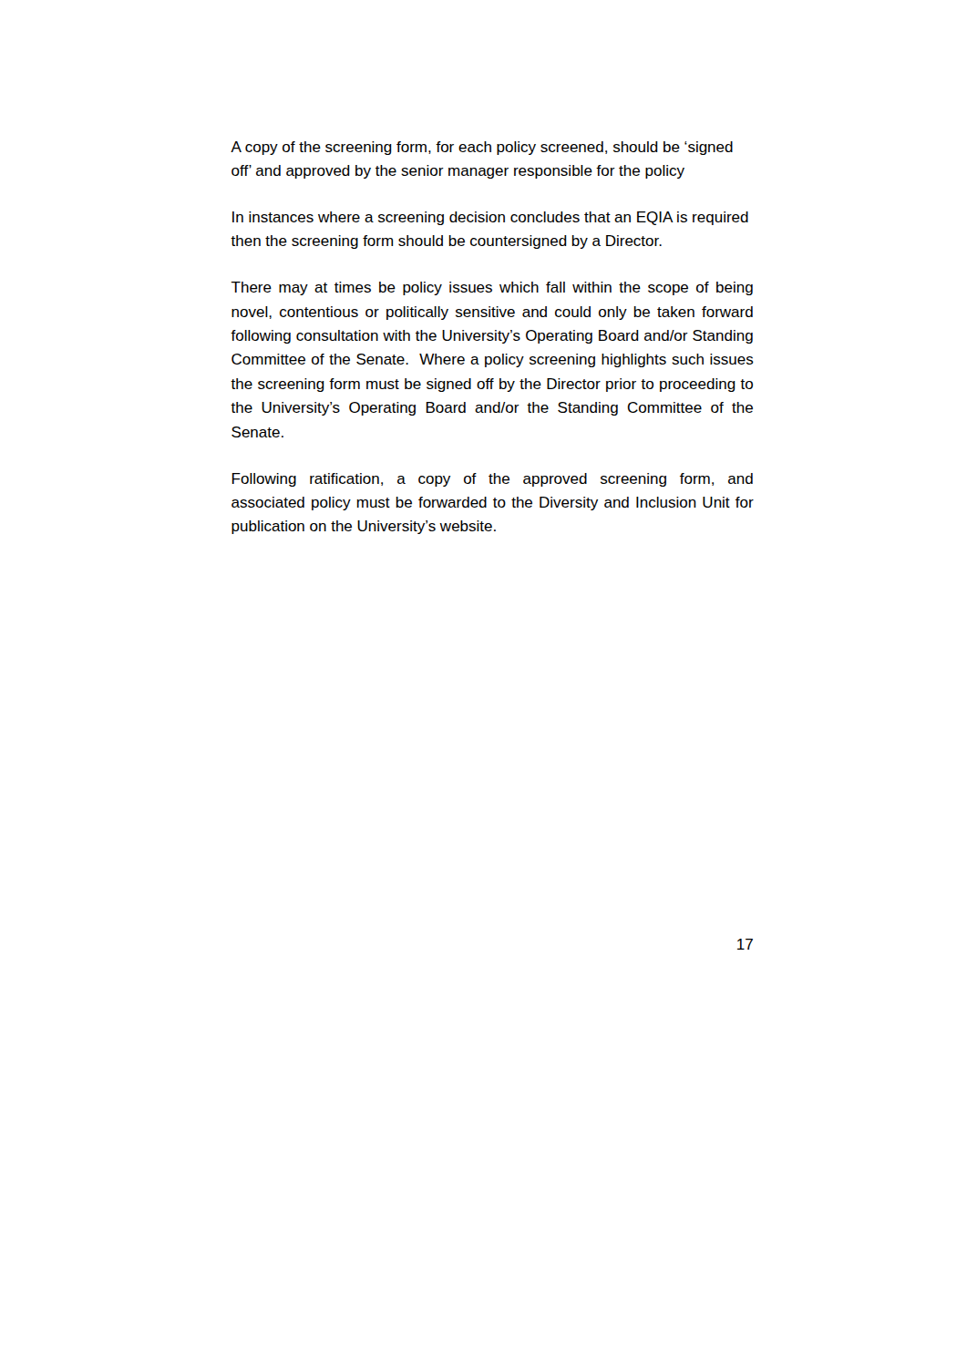A copy of the screening form, for each policy screened, should be ‘signed off’ and approved by the senior manager responsible for the policy
In instances where a screening decision concludes that an EQIA is required then the screening form should be countersigned by a Director.
There may at times be policy issues which fall within the scope of being novel, contentious or politically sensitive and could only be taken forward following consultation with the University’s Operating Board and/or Standing Committee of the Senate. Where a policy screening highlights such issues the screening form must be signed off by the Director prior to proceeding to the University’s Operating Board and/or the Standing Committee of the Senate.
Following ratification, a copy of the approved screening form, and associated policy must be forwarded to the Diversity and Inclusion Unit for publication on the University’s website.
17